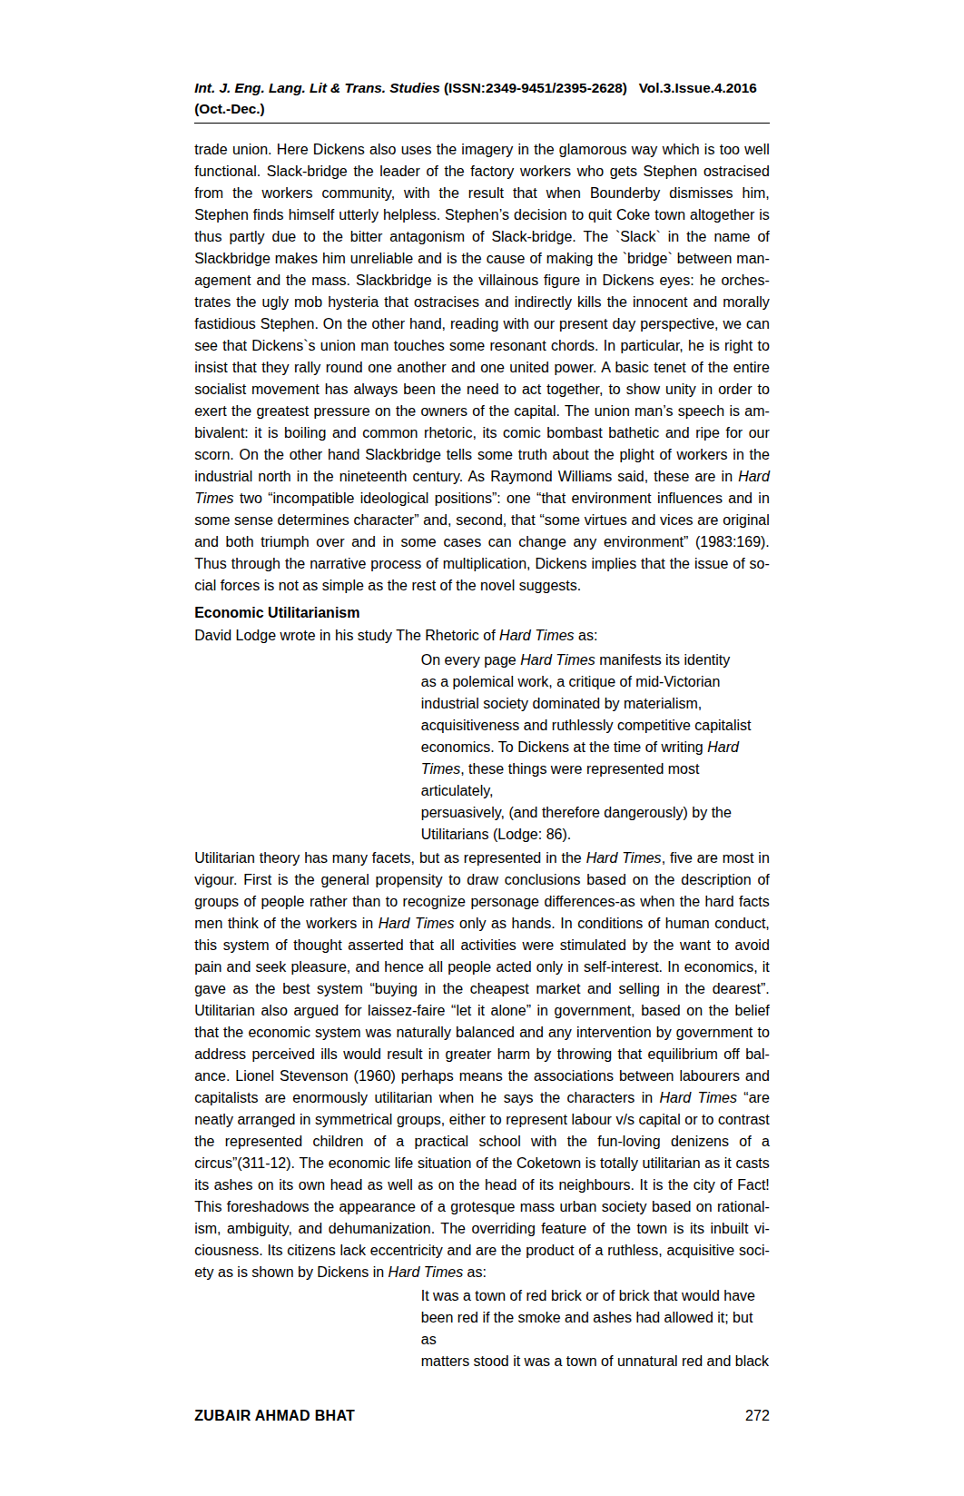Int. J. Eng. Lang. Lit & Trans. Studies (ISSN:2349-9451/2395-2628) Vol.3.Issue.4.2016 (Oct.-Dec.)
trade union. Here Dickens also uses the imagery in the glamorous way which is too well functional. Slack-bridge the leader of the factory workers who gets Stephen ostracised from the workers community, with the result that when Bounderby dismisses him, Stephen finds himself utterly helpless. Stephen’s decision to quit Coke town altogether is thus partly due to the bitter antagonism of Slack-bridge. The `Slack` in the name of Slackbridge makes him unreliable and is the cause of making the `bridge` between management and the mass. Slackbridge is the villainous figure in Dickens eyes: he orchestrates the ugly mob hysteria that ostracises and indirectly kills the innocent and morally fastidious Stephen. On the other hand, reading with our present day perspective, we can see that Dickens`s union man touches some resonant chords. In particular, he is right to insist that they rally round one another and one united power. A basic tenet of the entire socialist movement has always been the need to act together, to show unity in order to exert the greatest pressure on the owners of the capital. The union man’s speech is ambivalent: it is boiling and common rhetoric, its comic bombast bathetic and ripe for our scorn. On the other hand Slackbridge tells some truth about the plight of workers in the industrial north in the nineteenth century. As Raymond Williams said, these are in Hard Times two “incompatible ideological positions”: one “that environment influences and in some sense determines character” and, second, that “some virtues and vices are original and both triumph over and in some cases can change any environment” (1983:169). Thus through the narrative process of multiplication, Dickens implies that the issue of social forces is not as simple as the rest of the novel suggests.
Economic Utilitarianism
David Lodge wrote in his study The Rhetoric of Hard Times as:
On every page Hard Times manifests its identity
as a polemical work, a critique of mid-Victorian
industrial society dominated by materialism,
acquisitiveness and ruthlessly competitive capitalist
economics. To Dickens at the time of writing Hard
Times, these things were represented most articulately,
persuasively, (and therefore dangerously) by the
Utilitarians (Lodge: 86).
Utilitarian theory has many facets, but as represented in the Hard Times, five are most in vigour. First is the general propensity to draw conclusions based on the description of groups of people rather than to recognize personage differences-as when the hard facts men think of the workers in Hard Times only as hands. In conditions of human conduct, this system of thought asserted that all activities were stimulated by the want to avoid pain and seek pleasure, and hence all people acted only in self-interest. In economics, it gave as the best system “buying in the cheapest market and selling in the dearest”. Utilitarian also argued for laissez-faire “let it alone” in government, based on the belief that the economic system was naturally balanced and any intervention by government to address perceived ills would result in greater harm by throwing that equilibrium off balance. Lionel Stevenson (1960) perhaps means the associations between labourers and capitalists are enormously utilitarian when he says the characters in Hard Times “are neatly arranged in symmetrical groups, either to represent labour v/s capital or to contrast the represented children of a practical school with the fun-loving denizens of a circus”(311-12). The economic life situation of the Coketown is totally utilitarian as it casts its ashes on its own head as well as on the head of its neighbours. It is the city of Fact! This foreshadows the appearance of a grotesque mass urban society based on rationalism, ambiguity, and dehumanization. The overriding feature of the town is its inbuilt viciousness. Its citizens lack eccentricity and are the product of a ruthless, acquisitive society as is shown by Dickens in Hard Times as:
It was a town of red brick or of brick that would have
been red if the smoke and ashes had allowed it; but as
matters stood it was a town of unnatural red and black
ZUBAIR AHMAD BHAT 272